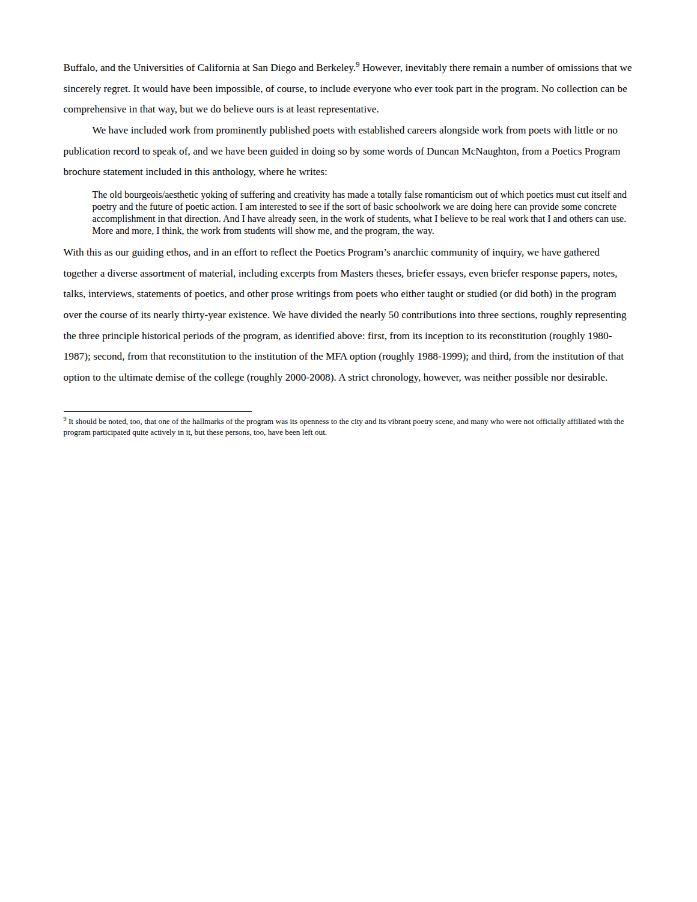Buffalo, and the Universities of California at San Diego and Berkeley.9 However, inevitably there remain a number of omissions that we sincerely regret. It would have been impossible, of course, to include everyone who ever took part in the program. No collection can be comprehensive in that way, but we do believe ours is at least representative.
We have included work from prominently published poets with established careers alongside work from poets with little or no publication record to speak of, and we have been guided in doing so by some words of Duncan McNaughton, from a Poetics Program brochure statement included in this anthology, where he writes:
The old bourgeois/aesthetic yoking of suffering and creativity has made a totally false romanticism out of which poetics must cut itself and poetry and the future of poetic action. I am interested to see if the sort of basic schoolwork we are doing here can provide some concrete accomplishment in that direction. And I have already seen, in the work of students, what I believe to be real work that I and others can use. More and more, I think, the work from students will show me, and the program, the way.
With this as our guiding ethos, and in an effort to reflect the Poetics Program’s anarchic community of inquiry, we have gathered together a diverse assortment of material, including excerpts from Masters theses, briefer essays, even briefer response papers, notes, talks, interviews, statements of poetics, and other prose writings from poets who either taught or studied (or did both) in the program over the course of its nearly thirty-year existence. We have divided the nearly 50 contributions into three sections, roughly representing the three principle historical periods of the program, as identified above: first, from its inception to its reconstitution (roughly 1980-1987); second, from that reconstitution to the institution of the MFA option (roughly 1988-1999); and third, from the institution of that option to the ultimate demise of the college (roughly 2000-2008). A strict chronology, however, was neither possible nor desirable.
9 It should be noted, too, that one of the hallmarks of the program was its openness to the city and its vibrant poetry scene, and many who were not officially affiliated with the program participated quite actively in it, but these persons, too, have been left out.